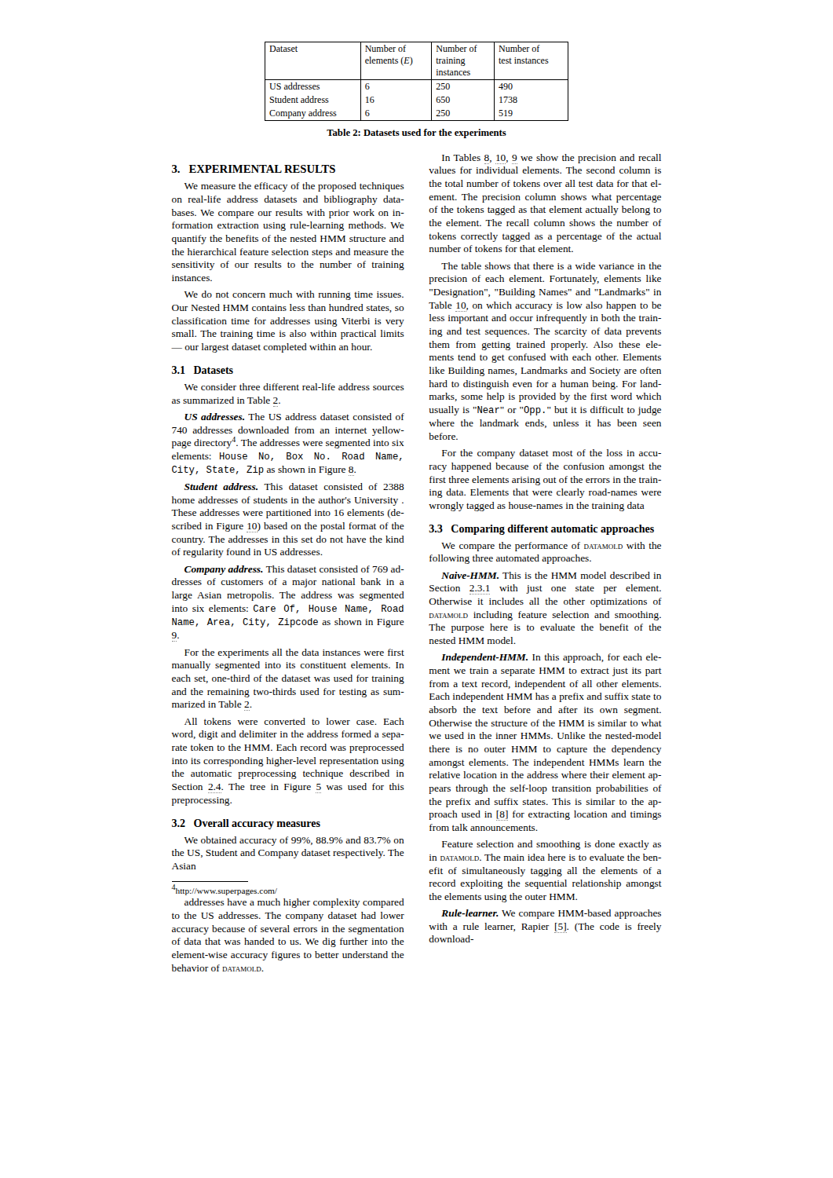| Dataset | Number of elements ( E ) | Number of training instances | Number of test instances |
| --- | --- | --- | --- |
| US addresses | 6 | 250 | 490 |
| Student address | 16 | 650 | 1738 |
| Company address | 6 | 250 | 519 |
Table 2: Datasets used for the experiments
3. EXPERIMENTAL RESULTS
We measure the efficacy of the proposed techniques on real-life address datasets and bibliography databases. We compare our results with prior work on information extraction using rule-learning methods. We quantify the benefits of the nested HMM structure and the hierarchical feature selection steps and measure the sensitivity of our results to the number of training instances.
We do not concern much with running time issues. Our Nested HMM contains less than hundred states, so classification time for addresses using Viterbi is very small. The training time is also within practical limits — our largest dataset completed within an hour.
3.1 Datasets
We consider three different real-life address sources as summarized in Table 2.
US addresses. The US address dataset consisted of 740 addresses downloaded from an internet yellow-page directory4. The addresses were segmented into six elements: House No, Box No. Road Name, City, State, Zip as shown in Figure 8.
Student address. This dataset consisted of 2388 home addresses of students in the author's University . These addresses were partitioned into 16 elements (described in Figure 10) based on the postal format of the country. The addresses in this set do not have the kind of regularity found in US addresses.
Company address. This dataset consisted of 769 addresses of customers of a major national bank in a large Asian metropolis. The address was segmented into six elements: Care Of, House Name, Road Name, Area, City, Zipcode as shown in Figure 9.
For the experiments all the data instances were first manually segmented into its constituent elements. In each set, one-third of the dataset was used for training and the remaining two-thirds used for testing as summarized in Table 2.
All tokens were converted to lower case. Each word, digit and delimiter in the address formed a separate token to the HMM. Each record was preprocessed into its corresponding higher-level representation using the automatic preprocessing technique described in Section 2.4. The tree in Figure 5 was used for this preprocessing.
3.2 Overall accuracy measures
We obtained accuracy of 99%, 88.9% and 83.7% on the US, Student and Company dataset respectively. The Asian
4http://www.superpages.com/
addresses have a much higher complexity compared to the US addresses. The company dataset had lower accuracy because of several errors in the segmentation of data that was handed to us. We dig further into the element-wise accuracy figures to better understand the behavior of datamold.
In Tables 8, 10, 9 we show the precision and recall values for individual elements. The second column is the total number of tokens over all test data for that element. The precision column shows what percentage of the tokens tagged as that element actually belong to the element. The recall column shows the number of tokens correctly tagged as a percentage of the actual number of tokens for that element.
The table shows that there is a wide variance in the precision of each element. Fortunately, elements like "Designation", "Building Names" and "Landmarks" in Table 10, on which accuracy is low also happen to be less important and occur infrequently in both the training and test sequences. The scarcity of data prevents them from getting trained properly. Also these elements tend to get confused with each other. Elements like Building names, Landmarks and Society are often hard to distinguish even for a human being. For landmarks, some help is provided by the first word which usually is "Near" or "Opp." but it is difficult to judge where the landmark ends, unless it has been seen before.
For the company dataset most of the loss in accuracy happened because of the confusion amongst the first three elements arising out of the errors in the training data. Elements that were clearly road-names were wrongly tagged as house-names in the training data
3.3 Comparing different automatic approaches
We compare the performance of datamold with the following three automated approaches.
Naive-HMM. This is the HMM model described in Section 2.3.1 with just one state per element. Otherwise it includes all the other optimizations of datamold including feature selection and smoothing. The purpose here is to evaluate the benefit of the nested HMM model.
Independent-HMM. In this approach, for each element we train a separate HMM to extract just its part from a text record, independent of all other elements. Each independent HMM has a prefix and suffix state to absorb the text before and after its own segment. Otherwise the structure of the HMM is similar to what we used in the inner HMMs. Unlike the nested-model there is no outer HMM to capture the dependency amongst elements. The independent HMMs learn the relative location in the address where their element appears through the self-loop transition probabilities of the prefix and suffix states. This is similar to the approach used in [8] for extracting location and timings from talk announcements.
Feature selection and smoothing is done exactly as in datamold. The main idea here is to evaluate the benefit of simultaneously tagging all the elements of a record exploiting the sequential relationship amongst the elements using the outer HMM.
Rule-learner. We compare HMM-based approaches with a rule learner, Rapier [5]. (The code is freely download-